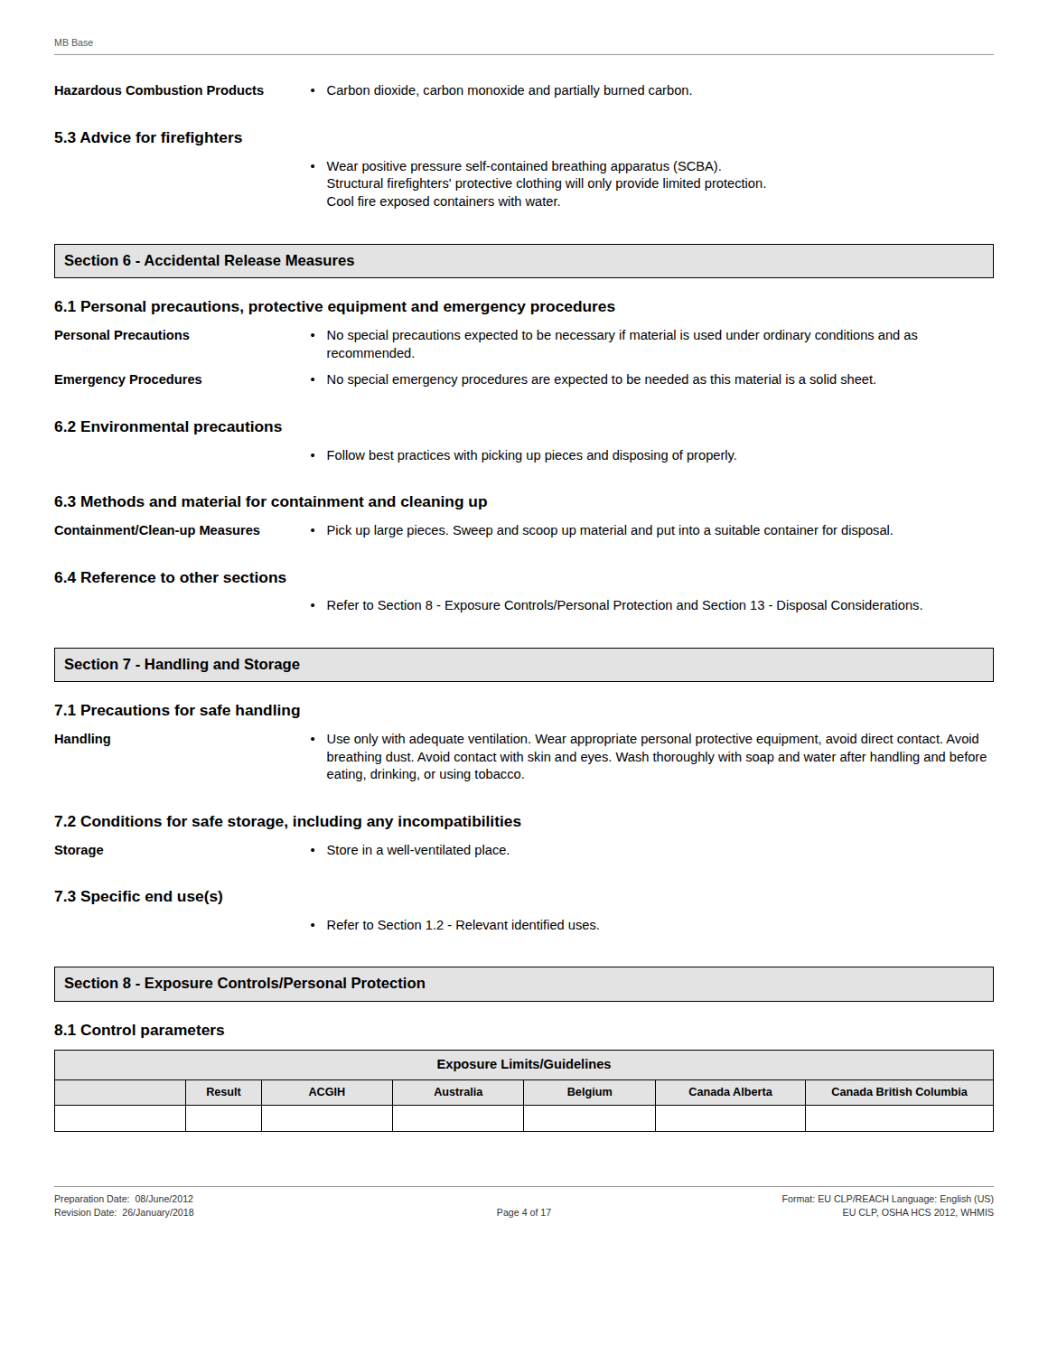MB Base
| Hazardous Combustion Products | • | Carbon dioxide, carbon monoxide and partially burned carbon. |
5.3 Advice for firefighters
| | • | Wear positive pressure self-contained breathing apparatus (SCBA). Structural firefighters' protective clothing will only provide limited protection. Cool fire exposed containers with water. |
Section 6 - Accidental Release Measures
6.1 Personal precautions, protective equipment and emergency procedures
| Personal Precautions | • | No special precautions expected to be necessary if material is used under ordinary conditions and as recommended. |
| Emergency Procedures | • | No special emergency procedures are expected to be needed as this material is a solid sheet. |
6.2 Environmental precautions
| | • | Follow best practices with picking up pieces and disposing of properly. |
6.3 Methods and material for containment and cleaning up
| Containment/Clean-up Measures | • | Pick up large pieces. Sweep and scoop up material and put into a suitable container for disposal. |
6.4 Reference to other sections
| | • | Refer to Section 8 - Exposure Controls/Personal Protection and Section 13 - Disposal Considerations. |
Section 7 - Handling and Storage
7.1 Precautions for safe handling
| Handling | • | Use only with adequate ventilation. Wear appropriate personal protective equipment, avoid direct contact. Avoid breathing dust. Avoid contact with skin and eyes. Wash thoroughly with soap and water after handling and before eating, drinking, or using tobacco. |
7.2 Conditions for safe storage, including any incompatibilities
| Storage | • | Store in a well-ventilated place. |
7.3 Specific end use(s)
| | • | Refer to Section 1.2 - Relevant identified uses. |
Section 8 - Exposure Controls/Personal Protection
8.1 Control parameters
| Exposure Limits/Guidelines |
| --- |
| | Result | ACGIH | Australia | Belgium | Canada Alberta | Canada British Columbia |
Preparation Date: 08/June/2012
Revision Date: 26/January/2018
Format: EU CLP/REACH Language: English (US)
EU CLP, OSHA HCS 2012, WHMIS
Page 4 of 17